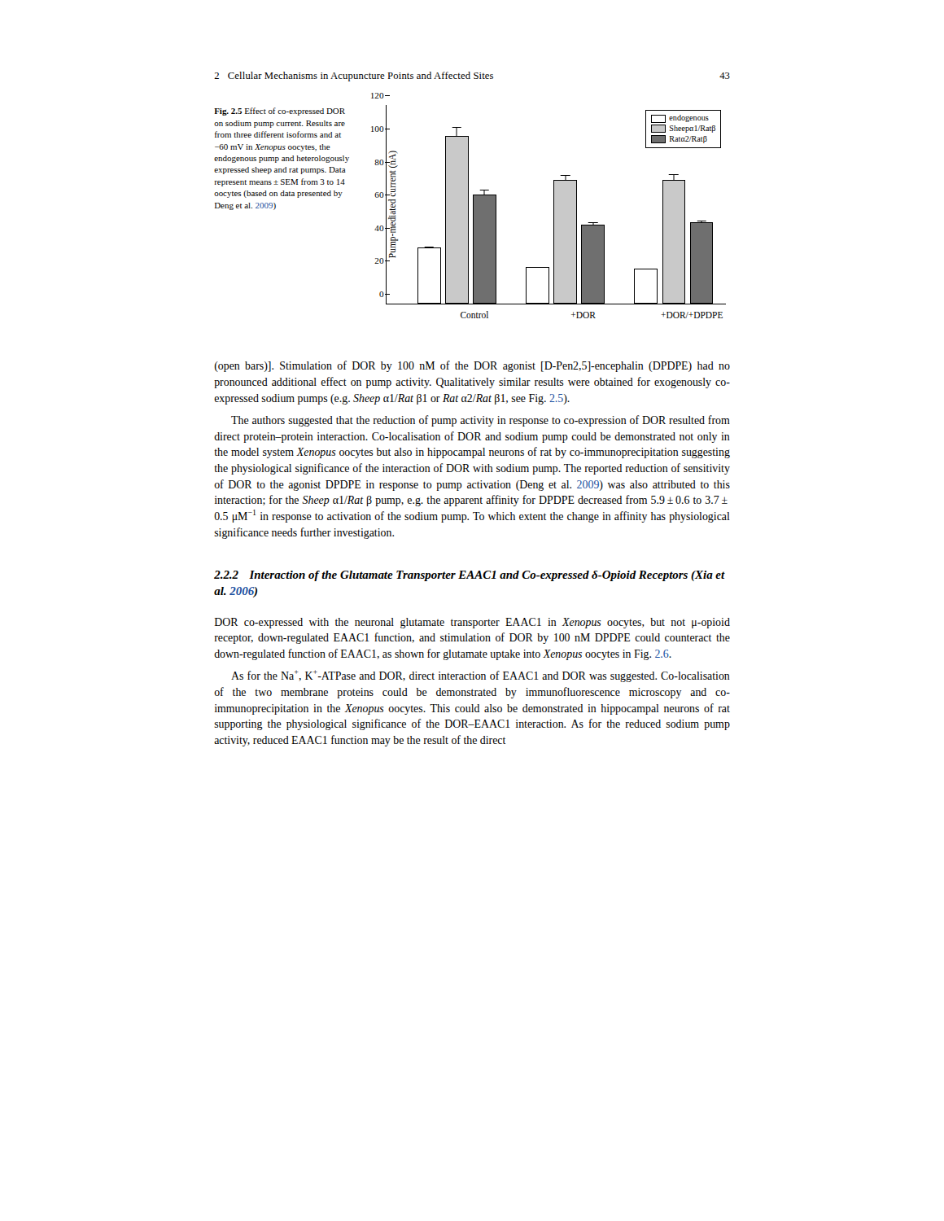2 Cellular Mechanisms in Acupuncture Points and Affected Sites
43
Fig. 2.5 Effect of co-expressed DOR on sodium pump current. Results are from three different isoforms and at −60 mV in Xenopus oocytes, the endogenous pump and heterologously expressed sheep and rat pumps. Data represent means ± SEM from 3 to 14 oocytes (based on data presented by Deng et al. 2009)
Pump-mediated current (nA)
120
100
80
60
40
20
0
endogenous
Sheepα1/Ratβ
Ratα2/Ratβ
Control +DOR +DOR/+DPDPE
(open bars)]. Stimulation of DOR by 100 nM of the DOR agonist [D-Pen2,5]-encephalin (DPDPE) had no pronounced additional effect on pump activity. Qualitatively similar results were obtained for exogenously co-expressed sodium pumps (e.g. Sheep α1/Rat β1 or Rat α2/Rat β1, see Fig. 2.5).
The authors suggested that the reduction of pump activity in response to co-expression of DOR resulted from direct protein–protein interaction. Co-localisation of DOR and sodium pump could be demonstrated not only in the model system Xenopus oocytes but also in hippocampal neurons of rat by co-immunoprecipitation suggesting the physiological significance of the interaction of DOR with sodium pump. The reported reduction of sensitivity of DOR to the agonist DPDPE in response to pump activation (Deng et al. 2009) was also attributed to this interaction; for the Sheep α1/Rat β pump, e.g. the apparent affinity for DPDPE decreased from 5.9 ± 0.6 to 3.7 ± 0.5 μM−1 in response to activation of the sodium pump. To which extent the change in affinity has physiological significance needs further investigation.
2.2.2 Interaction of the Glutamate Transporter EAAC1 and Co-expressed δ-Opioid Receptors (Xia et al. 2006)
DOR co-expressed with the neuronal glutamate transporter EAAC1 in Xenopus oocytes, but not μ-opioid receptor, down-regulated EAAC1 function, and stimulation of DOR by 100 nM DPDPE could counteract the down-regulated function of EAAC1, as shown for glutamate uptake into Xenopus oocytes in Fig. 2.6.
As for the Na+, K+-ATPase and DOR, direct interaction of EAAC1 and DOR was suggested. Co-localisation of the two membrane proteins could be demonstrated by immunofluorescence microscopy and co-immunoprecipitation in the Xenopus oocytes. This could also be demonstrated in hippocampal neurons of rat supporting the physiological significance of the DOR–EAAC1 interaction. As for the reduced sodium pump activity, reduced EAAC1 function may be the result of the direct